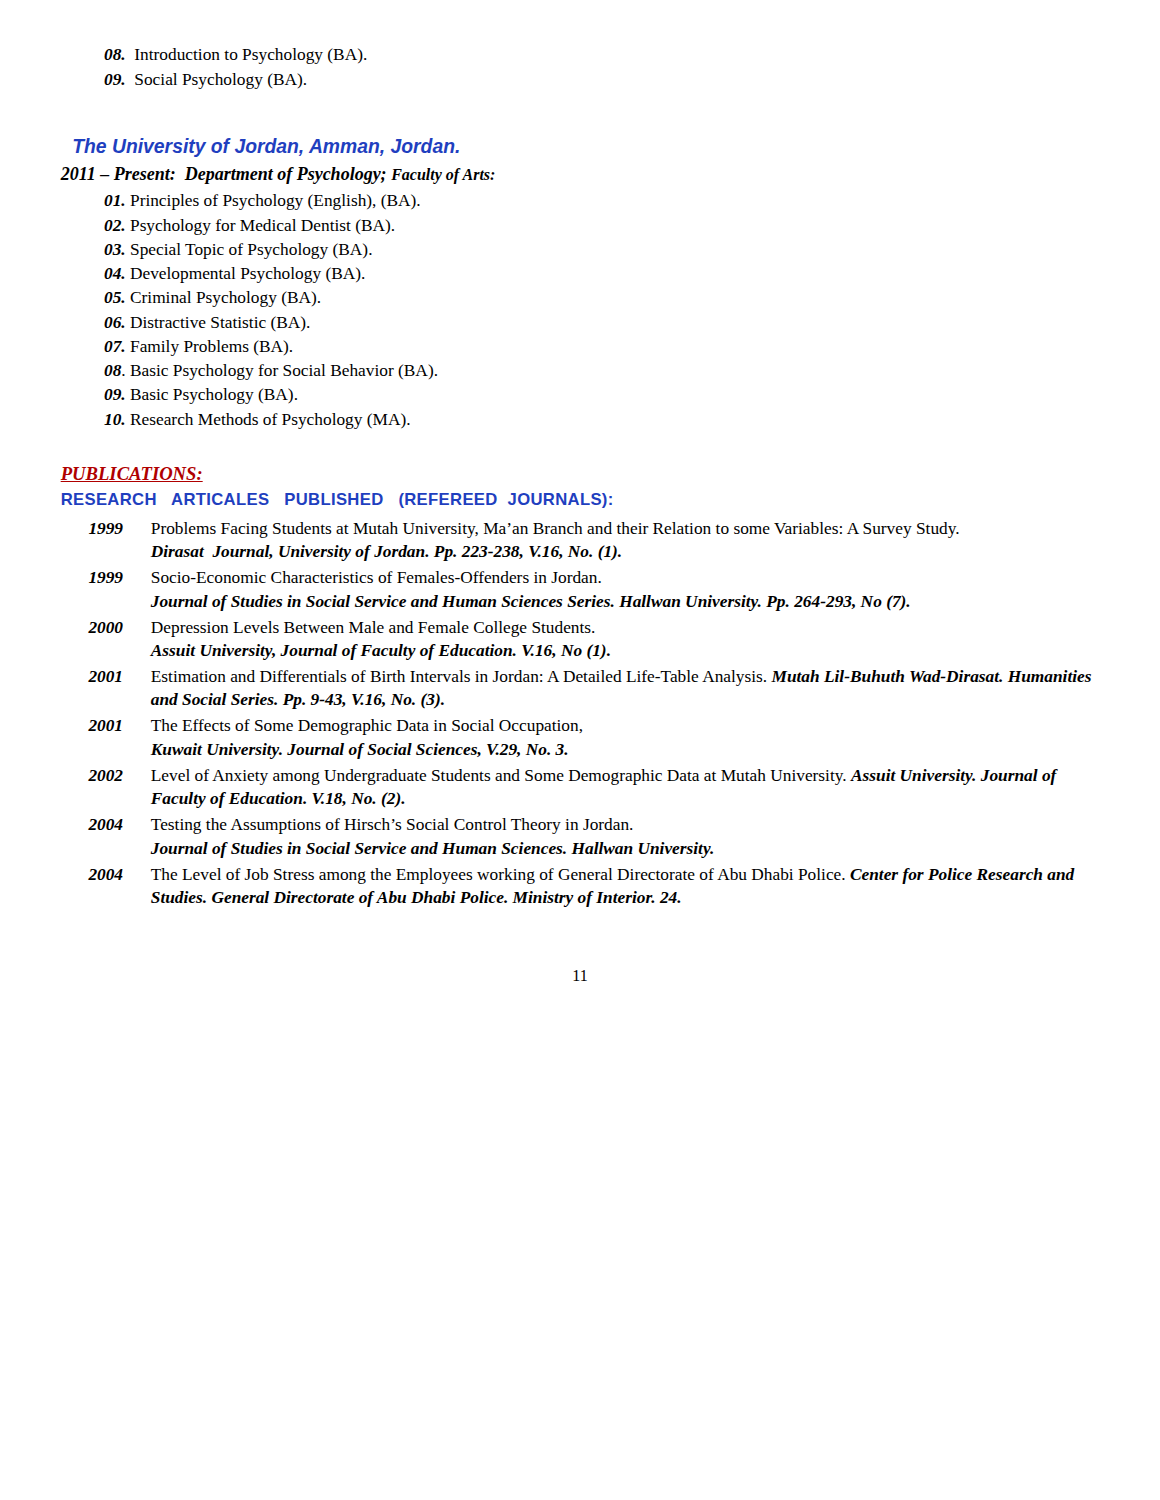08. Introduction to Psychology (BA).
09. Social Psychology (BA).
The University of Jordan, Amman, Jordan.
2011 – Present: Department of Psychology; Faculty of Arts:
01. Principles of Psychology (English), (BA).
02. Psychology for Medical Dentist (BA).
03. Special Topic of Psychology (BA).
04. Developmental Psychology (BA).
05. Criminal Psychology (BA).
06. Distractive Statistic (BA).
07. Family Problems (BA).
08. Basic Psychology for Social Behavior (BA).
09. Basic Psychology (BA).
10. Research Methods of Psychology (MA).
PUBLICATIONS:
RESEARCH ARTICALES PUBLISHED (REFEREED JOURNALS):
1999
Problems Facing Students at Mutah University, Ma’an Branch and their Relation to some Variables: A Survey Study.
Dirasat Journal, University of Jordan. Pp. 223-238, V.16, No. (1).
1999
Socio-Economic Characteristics of Females-Offenders in Jordan.
Journal of Studies in Social Service and Human Sciences Series. Hallwan University. Pp. 264-293, No (7).
2000
Depression Levels Between Male and Female College Students.
Assuit University, Journal of Faculty of Education. V.16, No (1).
2001
Estimation and Differentials of Birth Intervals in Jordan: A Detailed Life-Table Analysis. Mutah Lil-Buhuth Wad-Dirasat. Humanities and Social Series. Pp. 9-43, V.16, No. (3).
2001
The Effects of Some Demographic Data in Social Occupation,
Kuwait University. Journal of Social Sciences, V.29, No. 3.
2002
Level of Anxiety among Undergraduate Students and Some Demographic Data at Mutah University. Assuit University. Journal of Faculty of Education. V.18, No. (2).
2004
Testing the Assumptions of Hirsch’s Social Control Theory in Jordan.
Journal of Studies in Social Service and Human Sciences. Hallwan University.
2004
The Level of Job Stress among the Employees working of General Directorate of Abu Dhabi Police. Center for Police Research and Studies. General Directorate of Abu Dhabi Police. Ministry of Interior. 24.
11